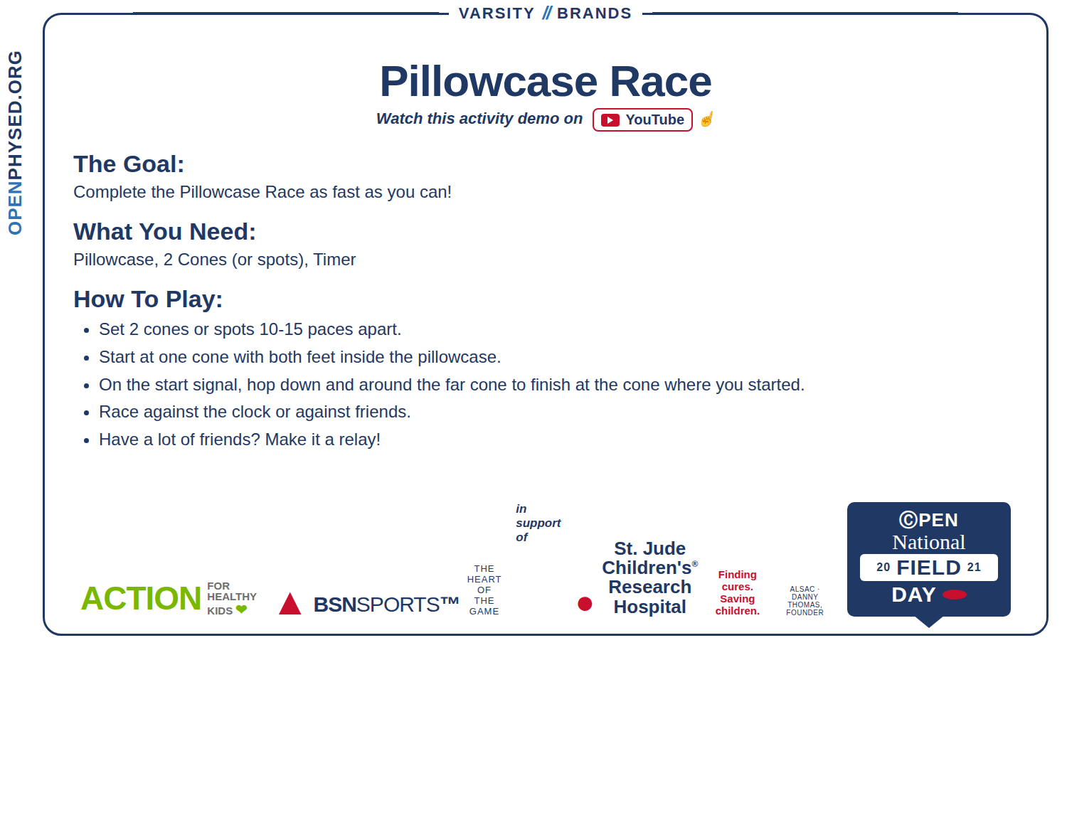OPENPHYSED.ORG
VARSITY // BRANDS
Pillowcase Race
Watch this activity demo on YouTube ☝
The Goal:
Complete the Pillowcase Race as fast as you can!
What You Need:
Pillowcase, 2 Cones (or spots), Timer
How To Play:
Set 2 cones or spots 10-15 paces apart.
Start at one cone with both feet inside the pillowcase.
On the start signal, hop down and around the far cone to finish at the cone where you started.
Race against the clock or against friends.
Have a lot of friends? Make it a relay!
ACTION FOR
HEALTHY
KIDS ❤
▲
BSNSPORTS™
THE HEART OF THE GAME
in support of
●
St. Jude Children's®
Research Hospital
Finding cures. Saving children.
ALSAC · DANNY THOMAS, FOUNDER
ⒸPEN
National
20 FIELD 21
DAY